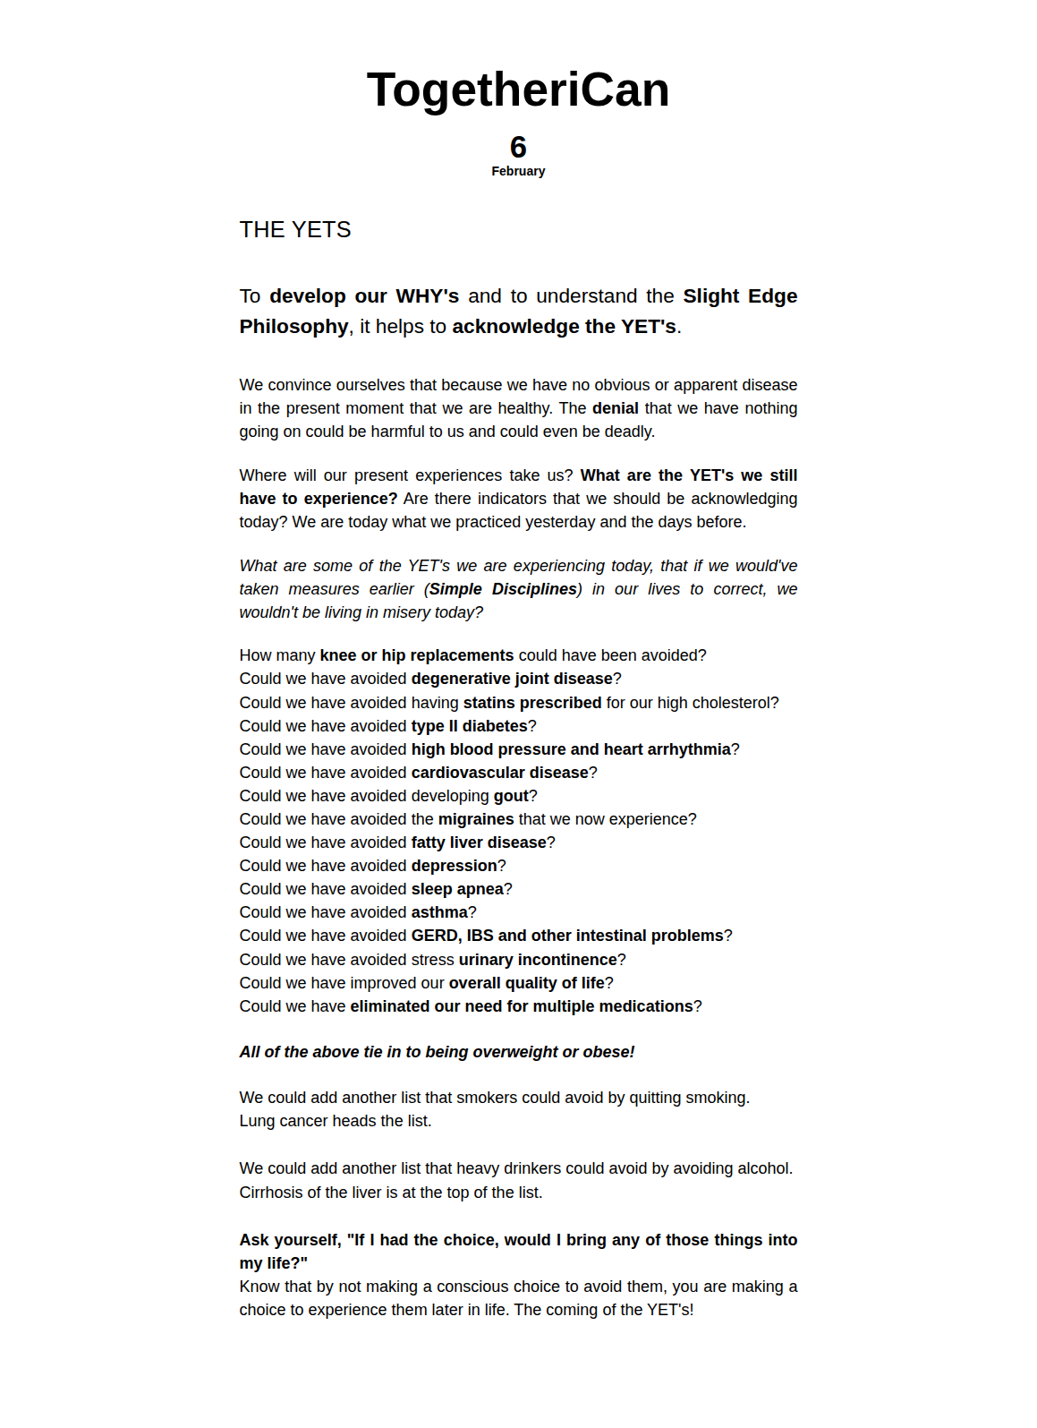TogetheriCan
6
February
THE YETS
To develop our WHY's and to understand the Slight Edge Philosophy, it helps to acknowledge the YET's.
We convince ourselves that because we have no obvious or apparent disease in the present moment that we are healthy. The denial that we have nothing going on could be harmful to us and could even be deadly.
Where will our present experiences take us? What are the YET's we still have to experience? Are there indicators that we should be acknowledging today? We are today what we practiced yesterday and the days before.
What are some of the YET's we are experiencing today, that if we would've taken measures earlier (Simple Disciplines) in our lives to correct, we wouldn't be living in misery today?
How many knee or hip replacements could have been avoided?
Could we have avoided degenerative joint disease?
Could we have avoided having statins prescribed for our high cholesterol?
Could we have avoided type II diabetes?
Could we have avoided high blood pressure and heart arrhythmia?
Could we have avoided cardiovascular disease?
Could we have avoided developing gout?
Could we have avoided the migraines that we now experience?
Could we have avoided fatty liver disease?
Could we have avoided depression?
Could we have avoided sleep apnea?
Could we have avoided asthma?
Could we have avoided GERD, IBS and other intestinal problems?
Could we have avoided stress urinary incontinence?
Could we have improved our overall quality of life?
Could we have eliminated our need for multiple medications?
All of the above tie in to being overweight or obese!
We could add another list that smokers could avoid by quitting smoking.
Lung cancer heads the list.
We could add another list that heavy drinkers could avoid by avoiding alcohol.
Cirrhosis of the liver is at the top of the list.
Ask yourself, "If I had the choice, would I bring any of those things into my life?"
Know that by not making a conscious choice to avoid them, you are making a choice to experience them later in life. The coming of the YET's!